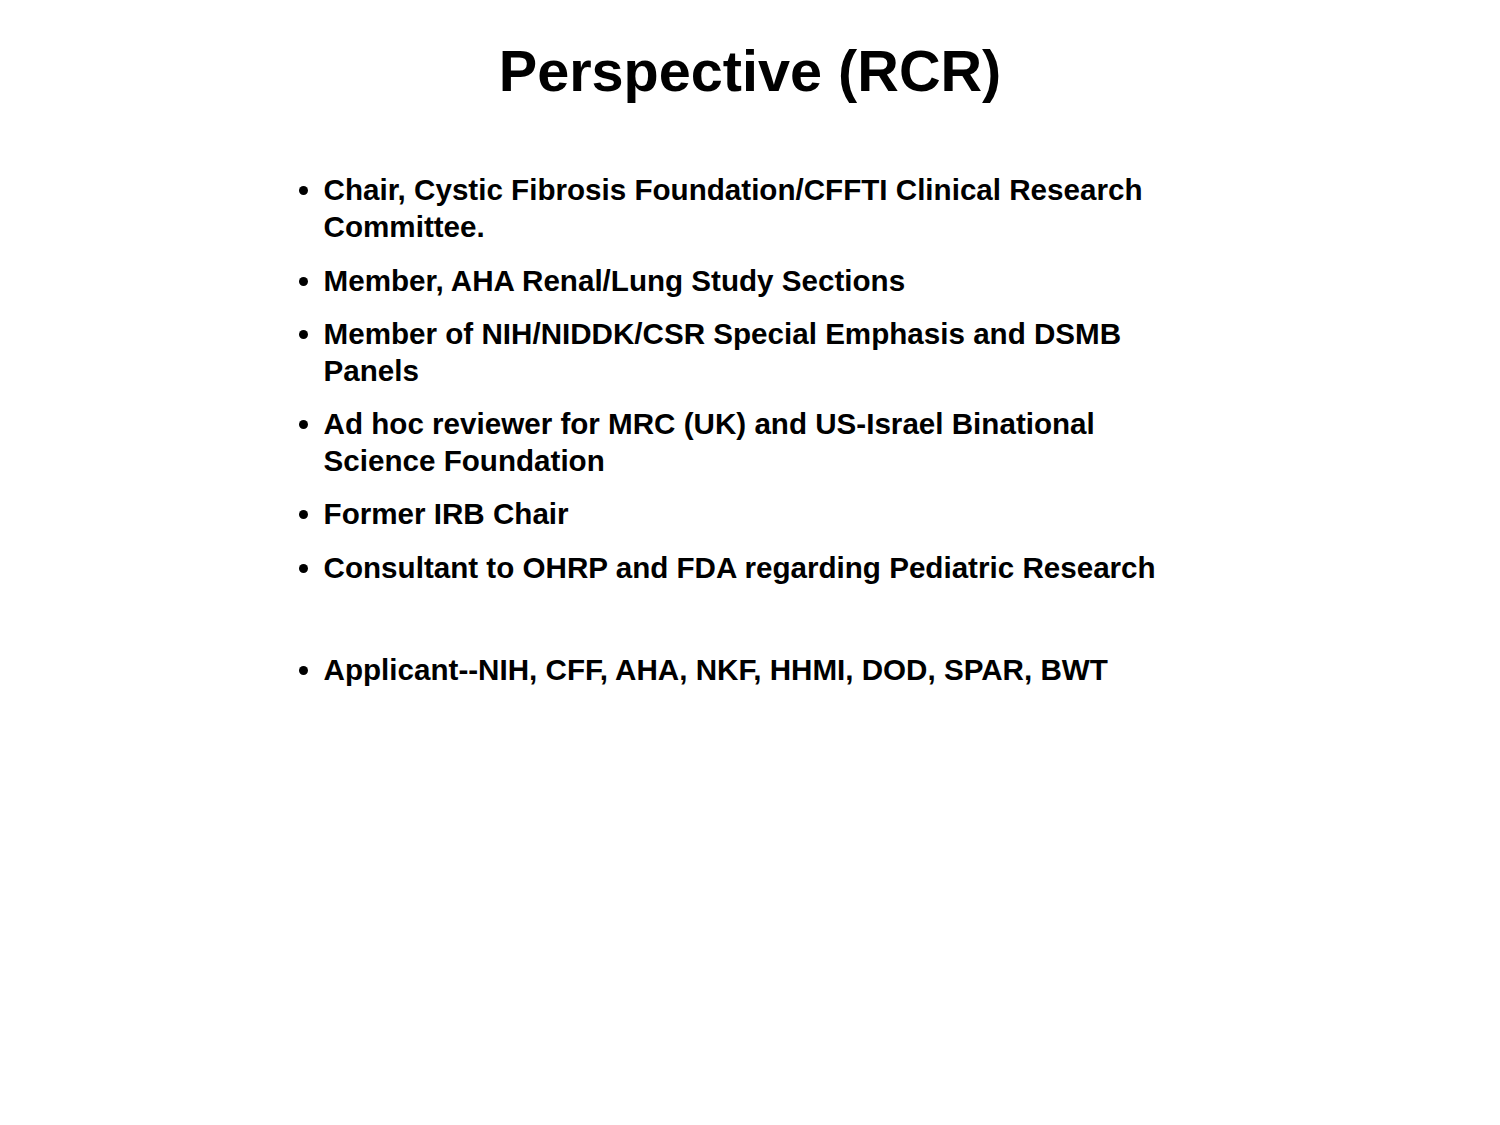Perspective (RCR)
Chair, Cystic Fibrosis Foundation/CFFTI Clinical Research Committee.
Member, AHA Renal/Lung Study Sections
Member of NIH/NIDDK/CSR Special Emphasis and DSMB Panels
Ad hoc reviewer for MRC (UK) and US-Israel Binational Science Foundation
Former IRB Chair
Consultant to OHRP and FDA regarding Pediatric Research
Applicant--NIH, CFF, AHA, NKF, HHMI, DOD, SPAR, BWT